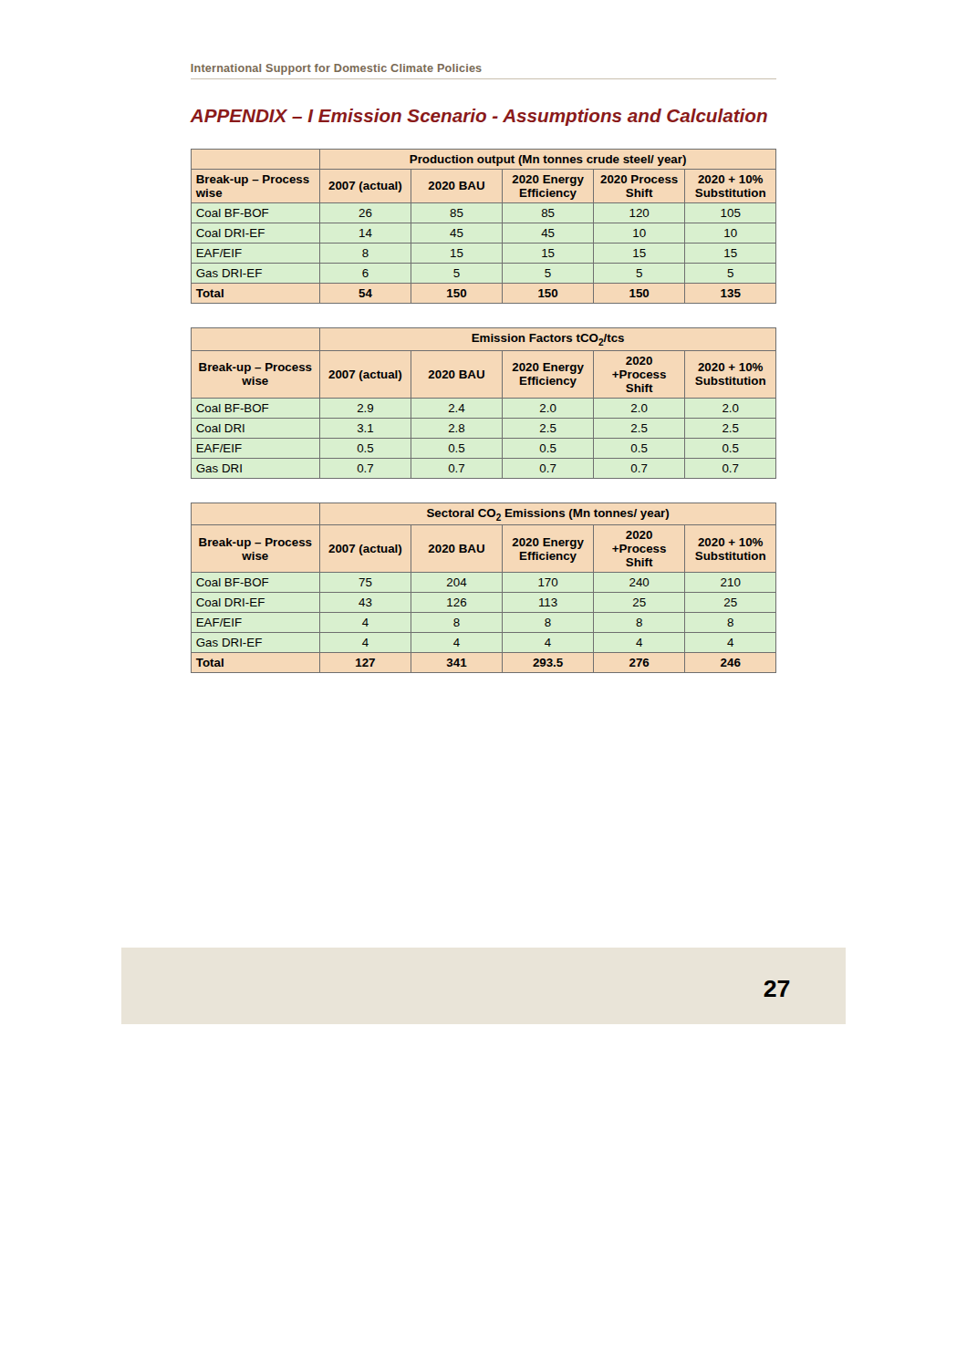International Support for Domestic Climate Policies
APPENDIX – I Emission Scenario - Assumptions and Calculation
| | Production output (Mn tonnes crude steel/ year) |
| --- | --- |
| Break-up – Process wise | 2007 (actual) | 2020 BAU | 2020 Energy Efficiency | 2020 Process Shift | 2020 + 10% Substitution |
| Coal BF-BOF | 26 | 85 | 85 | 120 | 105 |
| Coal DRI-EF | 14 | 45 | 45 | 10 | 10 |
| EAF/EIF | 8 | 15 | 15 | 15 | 15 |
| Gas DRI-EF | 6 | 5 | 5 | 5 | 5 |
| Total | 54 | 150 | 150 | 150 | 135 |
| | Emission Factors tCO 2 /tcs |
| --- | --- |
| Break-up – Process wise | 2007 (actual) | 2020 BAU | 2020 Energy Efficiency | 2020 +Process Shift | 2020 + 10% Substitution |
| Coal BF-BOF | 2.9 | 2.4 | 2.0 | 2.0 | 2.0 |
| Coal DRI | 3.1 | 2.8 | 2.5 | 2.5 | 2.5 |
| EAF/EIF | 0.5 | 0.5 | 0.5 | 0.5 | 0.5 |
| Gas DRI | 0.7 | 0.7 | 0.7 | 0.7 | 0.7 |
| | Sectoral CO 2 Emissions (Mn tonnes/ year) |
| --- | --- |
| Break-up – Process wise | 2007 (actual) | 2020 BAU | 2020 Energy Efficiency | 2020 +Process Shift | 2020 + 10% Substitution |
| Coal BF-BOF | 75 | 204 | 170 | 240 | 210 |
| Coal DRI-EF | 43 | 126 | 113 | 25 | 25 |
| EAF/EIF | 4 | 8 | 8 | 8 | 8 |
| Gas DRI-EF | 4 | 4 | 4 | 4 | 4 |
| Total | 127 | 341 | 293.5 | 276 | 246 |
27